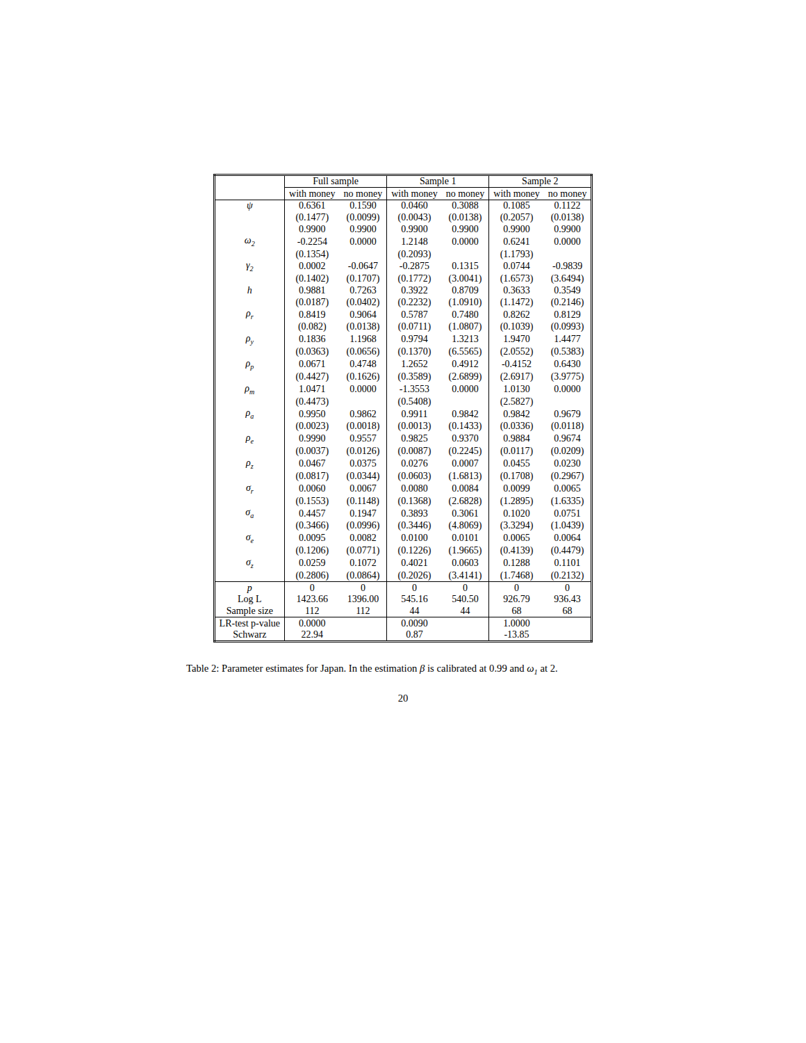| | Full sample | Sample 1 | Sample 2 |
| | with money | no money | with money | no money | with money | no money |
| ψ | 0.6361 | 0.1590 | 0.0460 | 0.3088 | 0.1085 | 0.1122 |
| | (0.1477) | (0.0099) | (0.0043) | (0.0138) | (0.2057) | (0.0138) |
| | 0.9900 | 0.9900 | 0.9900 | 0.9900 | 0.9900 | 0.9900 |
| ω 2 | -0.2254 | 0.0000 | 1.2148 | 0.0000 | 0.6241 | 0.0000 |
| | (0.1354) | | (0.2093) | | (1.1793) | |
| γ 2 | 0.0002 | -0.0647 | -0.2875 | 0.1315 | 0.0744 | -0.9839 |
| | (0.1402) | (0.1707) | (0.1772) | (3.0041) | (1.6573) | (3.6494) |
| h | 0.9881 | 0.7263 | 0.3922 | 0.8709 | 0.3633 | 0.3549 |
| | (0.0187) | (0.0402) | (0.2232) | (1.0910) | (1.1472) | (0.2146) |
| ρ r | 0.8419 | 0.9064 | 0.5787 | 0.7480 | 0.8262 | 0.8129 |
| | (0.082) | (0.0138) | (0.0711) | (1.0807) | (0.1039) | (0.0993) |
| ρ y | 0.1836 | 1.1968 | 0.9794 | 1.3213 | 1.9470 | 1.4477 |
| | (0.0363) | (0.0656) | (0.1370) | (6.5565) | (2.0552) | (0.5383) |
| ρ p | 0.0671 | 0.4748 | 1.2652 | 0.4912 | -0.4152 | 0.6430 |
| | (0.4427) | (0.1626) | (0.3589) | (2.6899) | (2.6917) | (3.9775) |
| ρ m | 1.0471 | 0.0000 | -1.3553 | 0.0000 | 1.0130 | 0.0000 |
| | (0.4473) | | (0.5408) | | (2.5827) | |
| ρ a | 0.9950 | 0.9862 | 0.9911 | 0.9842 | 0.9842 | 0.9679 |
| | (0.0023) | (0.0018) | (0.0013) | (0.1433) | (0.0336) | (0.0118) |
| ρ e | 0.9990 | 0.9557 | 0.9825 | 0.9370 | 0.9884 | 0.9674 |
| | (0.0037) | (0.0126) | (0.0087) | (0.2245) | (0.0117) | (0.0209) |
| ρ z | 0.0467 | 0.0375 | 0.0276 | 0.0007 | 0.0455 | 0.0230 |
| | (0.0817) | (0.0344) | (0.0603) | (1.6813) | (0.1708) | (0.2967) |
| σ r | 0.0060 | 0.0067 | 0.0080 | 0.0084 | 0.0099 | 0.0065 |
| | (0.1553) | (0.1148) | (0.1368) | (2.6828) | (1.2895) | (1.6335) |
| σ a | 0.4457 | 0.1947 | 0.3893 | 0.3061 | 0.1020 | 0.0751 |
| | (0.3466) | (0.0996) | (0.3446) | (4.8069) | (3.3294) | (1.0439) |
| σ e | 0.0095 | 0.0082 | 0.0100 | 0.0101 | 0.0065 | 0.0064 |
| | (0.1206) | (0.0771) | (0.1226) | (1.9665) | (0.4139) | (0.4479) |
| σ z | 0.0259 | 0.1072 | 0.4021 | 0.0603 | 0.1288 | 0.1101 |
| | (0.2806) | (0.0864) | (0.2026) | (3.4141) | (1.7468) | (0.2132) |
| p | 0 | 0 | 0 | 0 | 0 | 0 |
| Log L | 1423.66 | 1396.00 | 545.16 | 540.50 | 926.79 | 936.43 |
| Sample size | 112 | 112 | 44 | 44 | 68 | 68 |
| LR-test p-value | 0.0000 | | 0.0090 | | 1.0000 | |
| Schwarz | 22.94 | | 0.87 | | -13.85 | |
Table 2: Parameter estimates for Japan. In the estimation β is calibrated at 0.99 and ω1 at 2.
20